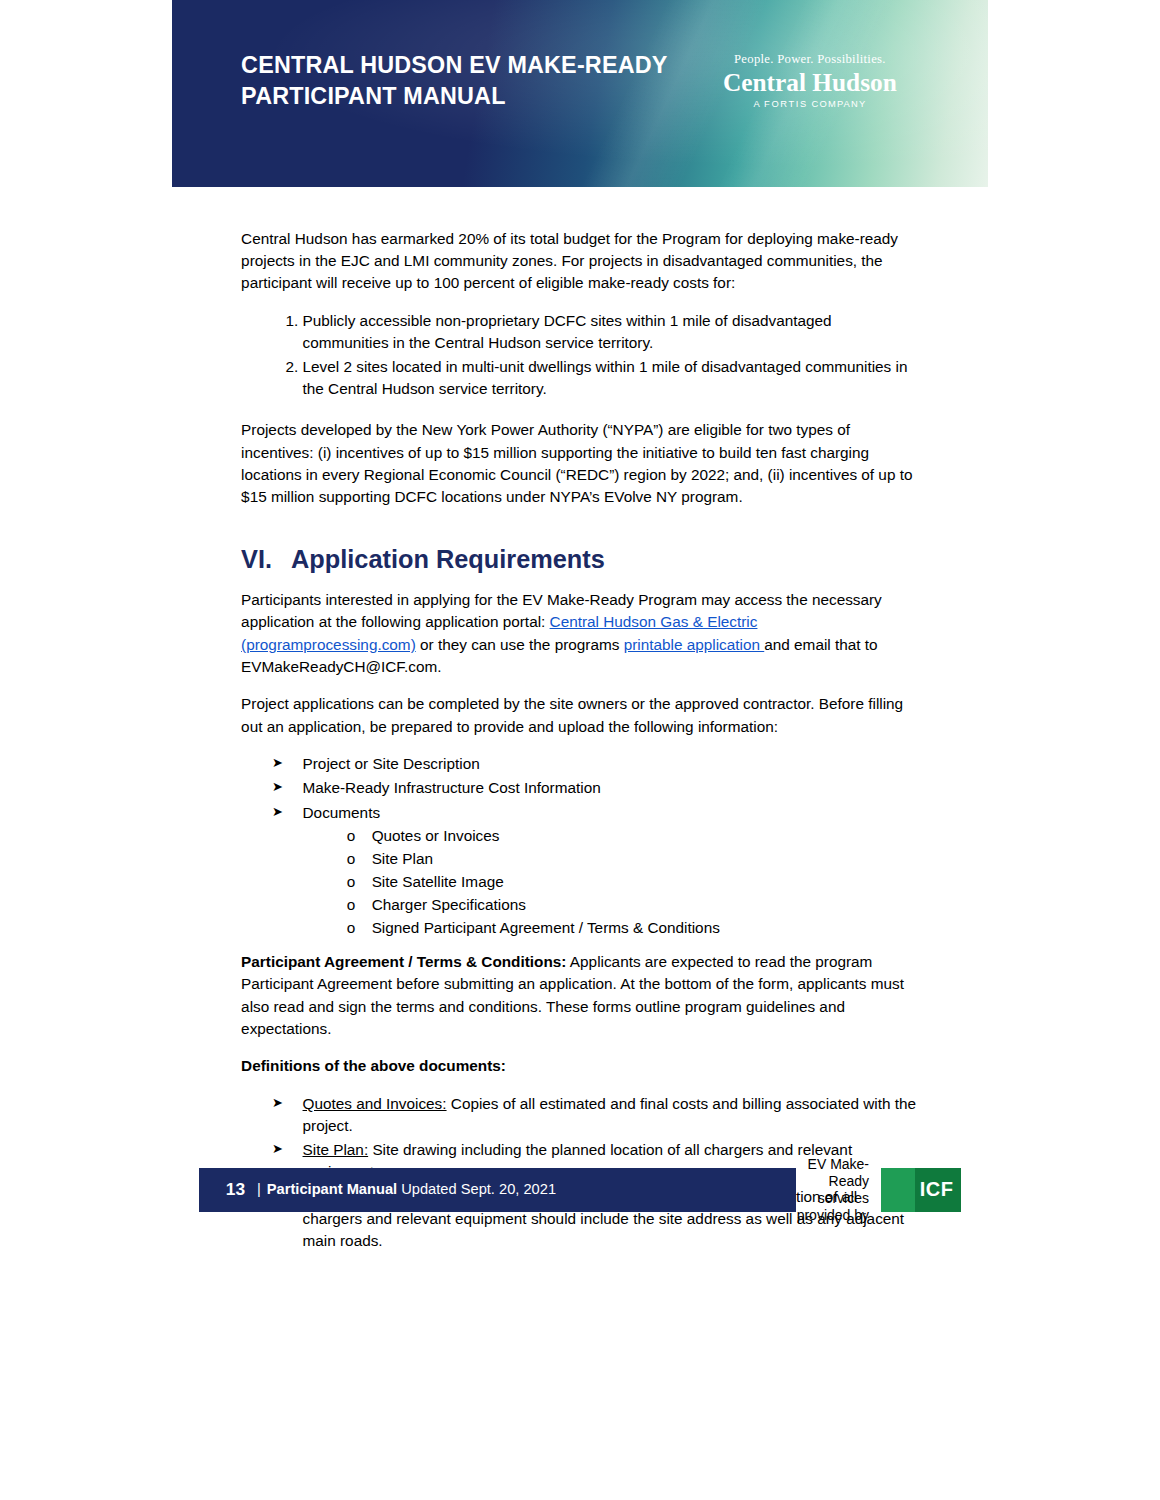Central Hudson EV Make-Ready
Participant Manual
People. Power. Possibilities.
Central Hudson
A FORTIS COMPANY
Central Hudson has earmarked 20% of its total budget for the Program for deploying make-ready projects in the EJC and LMI community zones. For projects in disadvantaged communities, the participant will receive up to 100 percent of eligible make-ready costs for:
Publicly accessible non-proprietary DCFC sites within 1 mile of disadvantaged communities in the Central Hudson service territory.
Level 2 sites located in multi-unit dwellings within 1 mile of disadvantaged communities in the Central Hudson service territory.
Projects developed by the New York Power Authority (“NYPA”) are eligible for two types of incentives: (i) incentives of up to $15 million supporting the initiative to build ten fast charging locations in every Regional Economic Council (“REDC”) region by 2022; and, (ii) incentives of up to $15 million supporting DCFC locations under NYPA’s EVolve NY program.
VI. Application Requirements
Participants interested in applying for the EV Make-Ready Program may access the necessary application at the following application portal: Central Hudson Gas & Electric (programprocessing.com) or they can use the programs printable application and email that to EVMakeReadyCH@ICF.com.
Project applications can be completed by the site owners or the approved contractor. Before filling out an application, be prepared to provide and upload the following information:
Project or Site Description
Make-Ready Infrastructure Cost Information
Documents
Quotes or Invoices
Site Plan
Site Satellite Image
Charger Specifications
Signed Participant Agreement / Terms & Conditions
Participant Agreement / Terms & Conditions: Applicants are expected to read the program Participant Agreement before submitting an application. At the bottom of the form, applicants must also read and sign the terms and conditions. These forms outline program guidelines and expectations.
Definitions of the above documents:
Quotes and Invoices: Copies of all estimated and final costs and billing associated with the project.
Site Plan: Site drawing including the planned location of all chargers and relevant equipment.
Site Satellite Image: Satellite image of the site including the planned location of all chargers and relevant equipment should include the site address as well as any adjacent main roads.
13|Participant Manual Updated Sept. 20, 2021
EV Make-Ready
services provided by
ICF